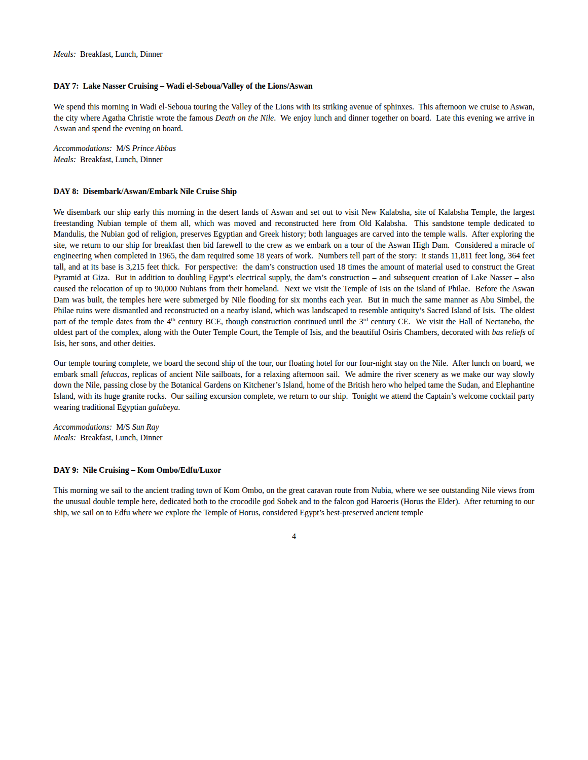Meals: Breakfast, Lunch, Dinner
DAY 7: Lake Nasser Cruising – Wadi el-Seboua/Valley of the Lions/Aswan
We spend this morning in Wadi el-Seboua touring the Valley of the Lions with its striking avenue of sphinxes. This afternoon we cruise to Aswan, the city where Agatha Christie wrote the famous Death on the Nile. We enjoy lunch and dinner together on board. Late this evening we arrive in Aswan and spend the evening on board.
Accommodations: M/S Prince Abbas
Meals: Breakfast, Lunch, Dinner
DAY 8: Disembark/Aswan/Embark Nile Cruise Ship
We disembark our ship early this morning in the desert lands of Aswan and set out to visit New Kalabsha, site of Kalabsha Temple, the largest freestanding Nubian temple of them all, which was moved and reconstructed here from Old Kalabsha. This sandstone temple dedicated to Mandulis, the Nubian god of religion, preserves Egyptian and Greek history; both languages are carved into the temple walls. After exploring the site, we return to our ship for breakfast then bid farewell to the crew as we embark on a tour of the Aswan High Dam. Considered a miracle of engineering when completed in 1965, the dam required some 18 years of work. Numbers tell part of the story: it stands 11,811 feet long, 364 feet tall, and at its base is 3,215 feet thick. For perspective: the dam’s construction used 18 times the amount of material used to construct the Great Pyramid at Giza. But in addition to doubling Egypt’s electrical supply, the dam’s construction – and subsequent creation of Lake Nasser – also caused the relocation of up to 90,000 Nubians from their homeland. Next we visit the Temple of Isis on the island of Philae. Before the Aswan Dam was built, the temples here were submerged by Nile flooding for six months each year. But in much the same manner as Abu Simbel, the Philae ruins were dismantled and reconstructed on a nearby island, which was landscaped to resemble antiquity’s Sacred Island of Isis. The oldest part of the temple dates from the 4th century BCE, though construction continued until the 3rd century CE. We visit the Hall of Nectanebo, the oldest part of the complex, along with the Outer Temple Court, the Temple of Isis, and the beautiful Osiris Chambers, decorated with bas reliefs of Isis, her sons, and other deities.
Our temple touring complete, we board the second ship of the tour, our floating hotel for our four-night stay on the Nile. After lunch on board, we embark small feluccas, replicas of ancient Nile sailboats, for a relaxing afternoon sail. We admire the river scenery as we make our way slowly down the Nile, passing close by the Botanical Gardens on Kitchener’s Island, home of the British hero who helped tame the Sudan, and Elephantine Island, with its huge granite rocks. Our sailing excursion complete, we return to our ship. Tonight we attend the Captain’s welcome cocktail party wearing traditional Egyptian galabeya.
Accommodations: M/S Sun Ray
Meals: Breakfast, Lunch, Dinner
DAY 9: Nile Cruising – Kom Ombo/Edfu/Luxor
This morning we sail to the ancient trading town of Kom Ombo, on the great caravan route from Nubia, where we see outstanding Nile views from the unusual double temple here, dedicated both to the crocodile god Sobek and to the falcon god Haroeris (Horus the Elder). After returning to our ship, we sail on to Edfu where we explore the Temple of Horus, considered Egypt’s best-preserved ancient temple
4